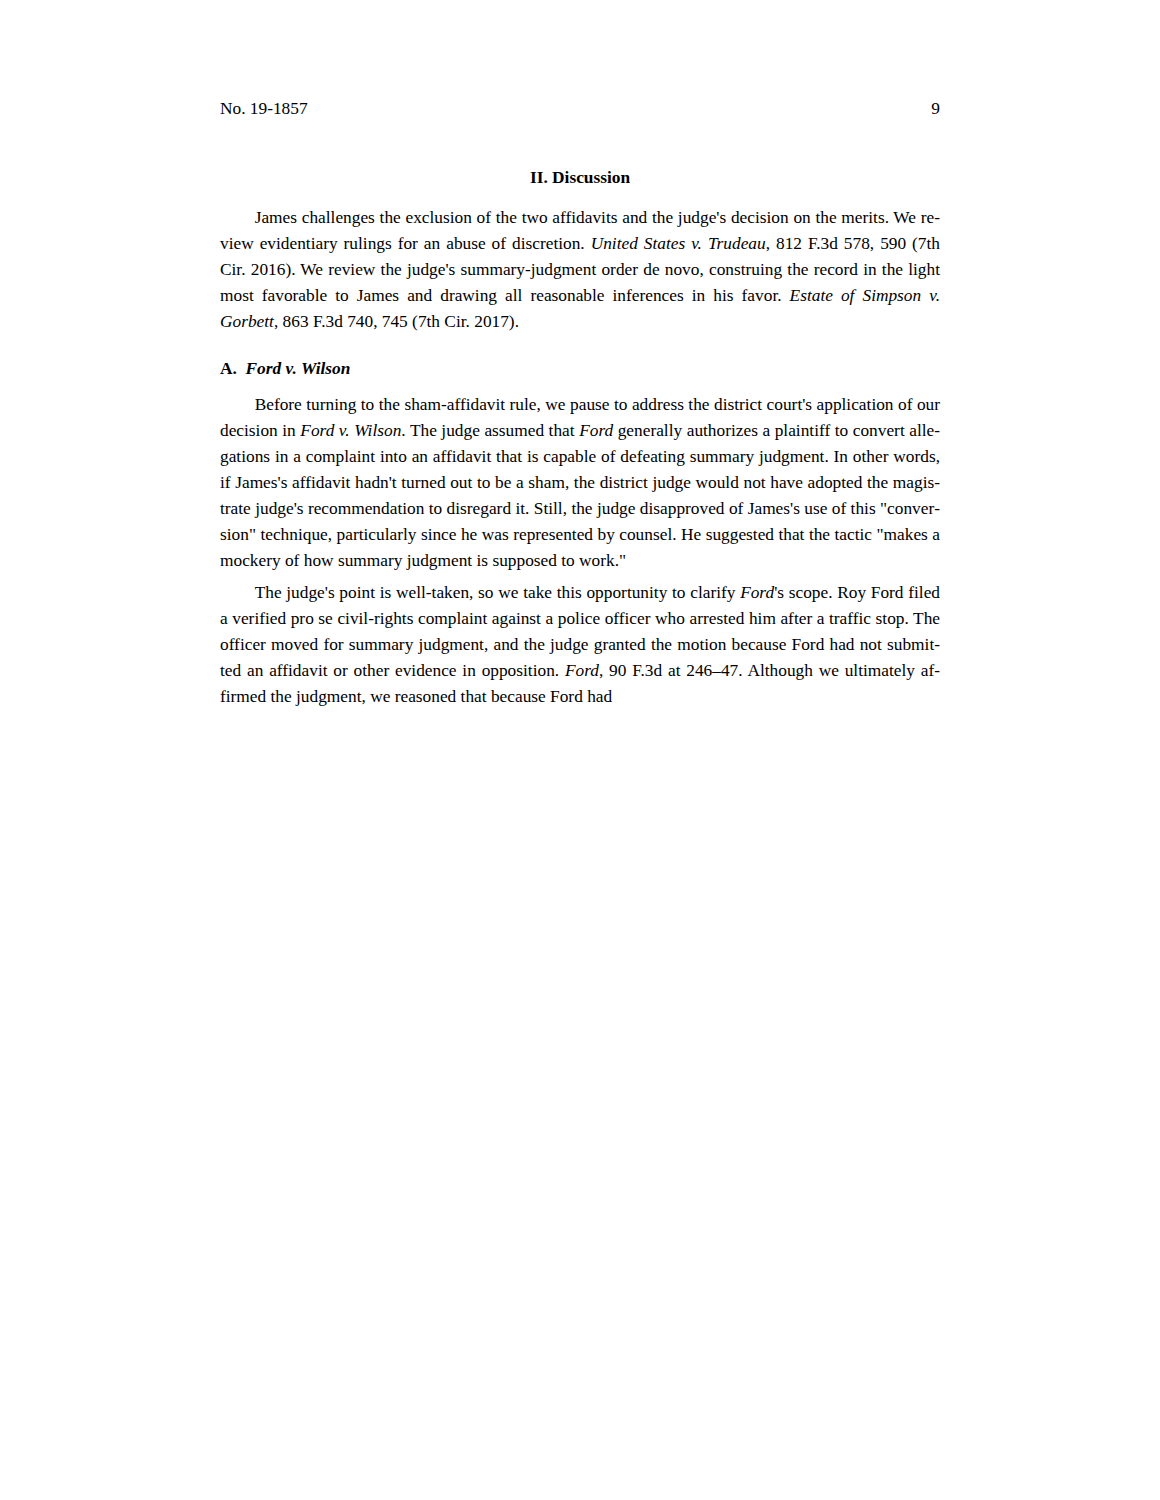No. 19-1857 9
II. Discussion
James challenges the exclusion of the two affidavits and the judge's decision on the merits. We review evidentiary rulings for an abuse of discretion. United States v. Trudeau, 812 F.3d 578, 590 (7th Cir. 2016). We review the judge's summary-judgment order de novo, construing the record in the light most favorable to James and drawing all reasonable inferences in his favor. Estate of Simpson v. Gorbett, 863 F.3d 740, 745 (7th Cir. 2017).
A. Ford v. Wilson
Before turning to the sham-affidavit rule, we pause to address the district court's application of our decision in Ford v. Wilson. The judge assumed that Ford generally authorizes a plaintiff to convert allegations in a complaint into an affidavit that is capable of defeating summary judgment. In other words, if James's affidavit hadn't turned out to be a sham, the district judge would not have adopted the magistrate judge's recommendation to disregard it. Still, the judge disapproved of James's use of this "conversion" technique, particularly since he was represented by counsel. He suggested that the tactic "makes a mockery of how summary judgment is supposed to work."
The judge's point is well-taken, so we take this opportunity to clarify Ford's scope. Roy Ford filed a verified pro se civil-rights complaint against a police officer who arrested him after a traffic stop. The officer moved for summary judgment, and the judge granted the motion because Ford had not submitted an affidavit or other evidence in opposition. Ford, 90 F.3d at 246–47. Although we ultimately affirmed the judgment, we reasoned that because Ford had